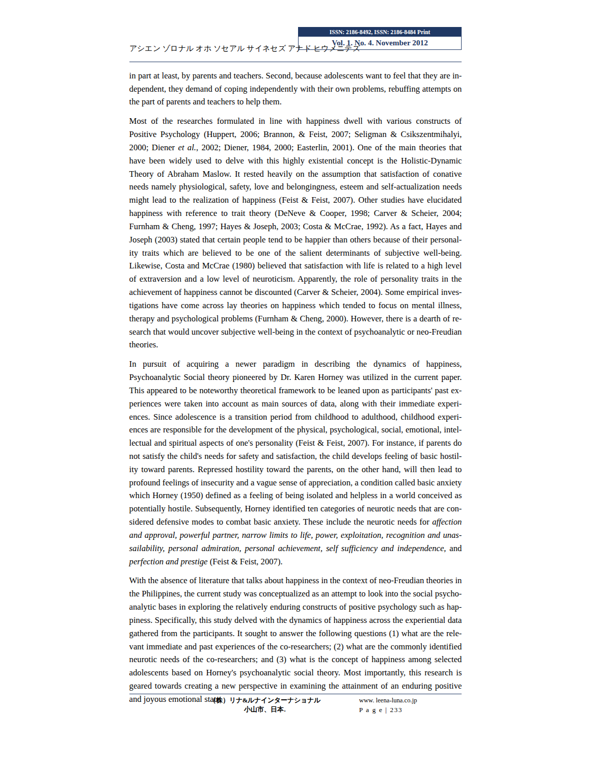アシエン ゾロナル オホ ソセアル サイネセズ アナド ヒウメニテズ
ISSN: 2186-8492, ISSN: 2186-8484 Print
Vol. 1. No. 4. November 2012
in part at least, by parents and teachers. Second, because adolescents want to feel that they are independent, they demand of coping independently with their own problems, rebuffing attempts on the part of parents and teachers to help them.
Most of the researches formulated in line with happiness dwell with various constructs of Positive Psychology (Huppert, 2006; Brannon, & Feist, 2007; Seligman & Csikszentmihalyi, 2000; Diener et al., 2002; Diener, 1984, 2000; Easterlin, 2001). One of the main theories that have been widely used to delve with this highly existential concept is the Holistic-Dynamic Theory of Abraham Maslow. It rested heavily on the assumption that satisfaction of conative needs namely physiological, safety, love and belongingness, esteem and self-actualization needs might lead to the realization of happiness (Feist & Feist, 2007). Other studies have elucidated happiness with reference to trait theory (DeNeve & Cooper, 1998; Carver & Scheier, 2004; Furnham & Cheng, 1997; Hayes & Joseph, 2003; Costa & McCrae, 1992). As a fact, Hayes and Joseph (2003) stated that certain people tend to be happier than others because of their personality traits which are believed to be one of the salient determinants of subjective well-being. Likewise, Costa and McCrae (1980) believed that satisfaction with life is related to a high level of extraversion and a low level of neuroticism. Apparently, the role of personality traits in the achievement of happiness cannot be discounted (Carver & Scheier, 2004). Some empirical investigations have come across lay theories on happiness which tended to focus on mental illness, therapy and psychological problems (Furnham & Cheng, 2000). However, there is a dearth of research that would uncover subjective well-being in the context of psychoanalytic or neo-Freudian theories.
In pursuit of acquiring a newer paradigm in describing the dynamics of happiness, Psychoanalytic Social theory pioneered by Dr. Karen Horney was utilized in the current paper. This appeared to be noteworthy theoretical framework to be leaned upon as participants' past experiences were taken into account as main sources of data, along with their immediate experiences. Since adolescence is a transition period from childhood to adulthood, childhood experiences are responsible for the development of the physical, psychological, social, emotional, intellectual and spiritual aspects of one's personality (Feist & Feist, 2007). For instance, if parents do not satisfy the child's needs for safety and satisfaction, the child develops feeling of basic hostility toward parents. Repressed hostility toward the parents, on the other hand, will then lead to profound feelings of insecurity and a vague sense of appreciation, a condition called basic anxiety which Horney (1950) defined as a feeling of being isolated and helpless in a world conceived as potentially hostile. Subsequently, Horney identified ten categories of neurotic needs that are considered defensive modes to combat basic anxiety. These include the neurotic needs for affection and approval, powerful partner, narrow limits to life, power, exploitation, recognition and unassailability, personal admiration, personal achievement, self sufficiency and independence, and perfection and prestige (Feist & Feist, 2007).
With the absence of literature that talks about happiness in the context of neo-Freudian theories in the Philippines, the current study was conceptualized as an attempt to look into the social psychoanalytic bases in exploring the relatively enduring constructs of positive psychology such as happiness. Specifically, this study delved with the dynamics of happiness across the experiential data gathered from the participants. It sought to answer the following questions (1) what are the relevant immediate and past experiences of the co-researchers; (2) what are the commonly identified neurotic needs of the co-researchers; and (3) what is the concept of happiness among selected adolescents based on Horney's psychoanalytic social theory. Most importantly, this research is geared towards creating a new perspective in examining the attainment of an enduring positive and joyous emotional state.
（株）リナ&ルナインターナショナル
小山市、日本.
www. leena-luna.co.jp
P a g e | 233